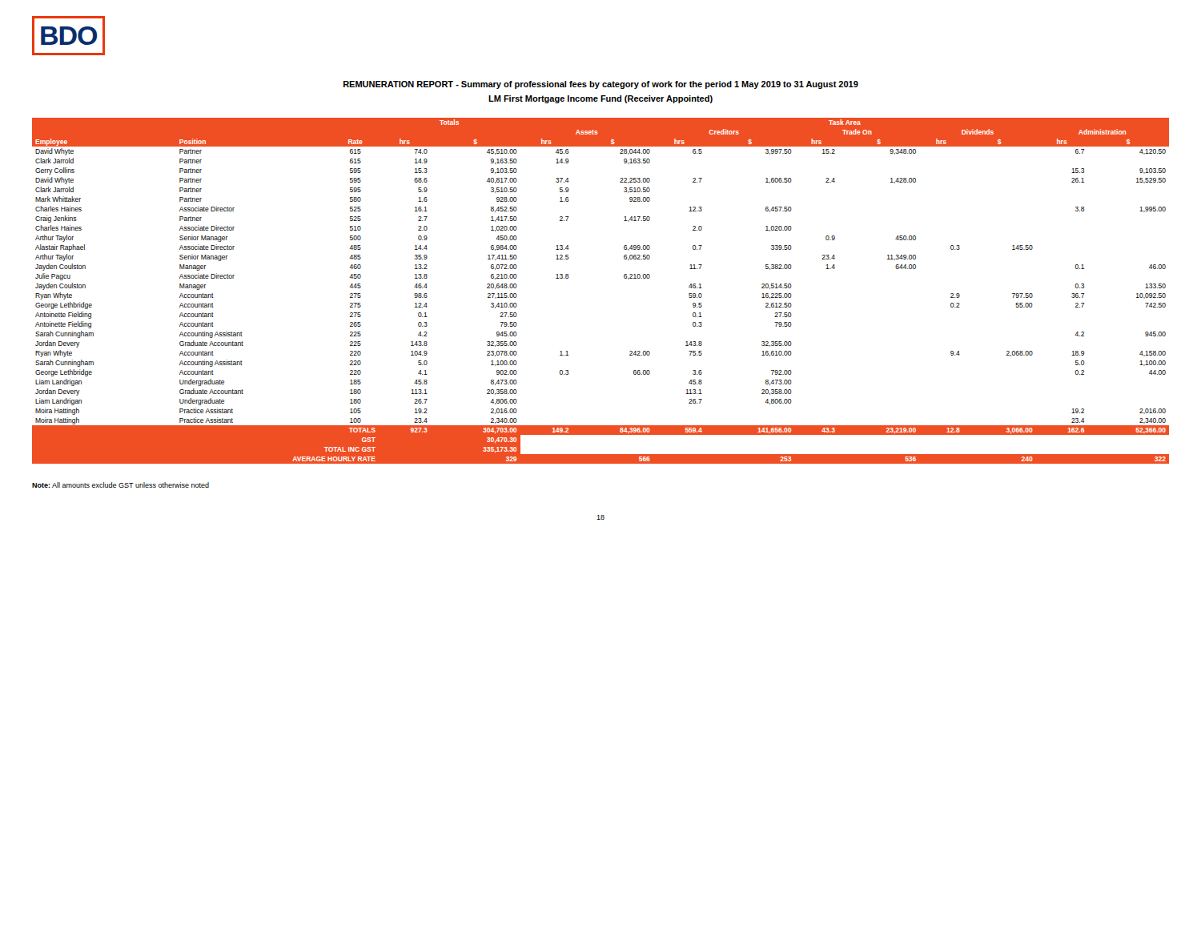BDO
REMUNERATION REPORT - Summary of professional fees by category of work for the period 1 May 2019 to 31 August 2019
LM First Mortgage Income Fund (Receiver Appointed)
| | Totals | Task Area |
| --- | --- | --- |
| | | Assets | Creditors | Trade On | Dividends | Administration |
| Employee | Position | Rate | hrs | $ | hrs | $ | hrs | $ | hrs | $ | hrs | $ | hrs | $ |
| David Whyte | Partner | 615 | 74.0 | 45,510.00 | 45.6 | 28,044.00 | 6.5 | 3,997.50 | 15.2 | 9,348.00 | | | 6.7 | 4,120.50 |
| Clark Jarrold | Partner | 615 | 14.9 | 9,163.50 | 14.9 | 9,163.50 | | | | | | | | |
| Gerry Collins | Partner | 595 | 15.3 | 9,103.50 | | | | | | | | | 15.3 | 9,103.50 |
| David Whyte | Partner | 595 | 68.6 | 40,817.00 | 37.4 | 22,253.00 | 2.7 | 1,606.50 | 2.4 | 1,428.00 | | | 26.1 | 15,529.50 |
| Clark Jarrold | Partner | 595 | 5.9 | 3,510.50 | 5.9 | 3,510.50 | | | | | | | | |
| Mark Whittaker | Partner | 580 | 1.6 | 928.00 | 1.6 | 928.00 | | | | | | | | |
| Charles Haines | Associate Director | 525 | 16.1 | 8,452.50 | | | 12.3 | 6,457.50 | | | | | 3.8 | 1,995.00 |
| Craig Jenkins | Partner | 525 | 2.7 | 1,417.50 | 2.7 | 1,417.50 | | | | | | | | |
| Charles Haines | Associate Director | 510 | 2.0 | 1,020.00 | | | 2.0 | 1,020.00 | | | | | | |
| Arthur Taylor | Senior Manager | 500 | 0.9 | 450.00 | | | | | 0.9 | 450.00 | | | | |
| Alastair Raphael | Associate Director | 485 | 14.4 | 6,984.00 | 13.4 | 6,499.00 | 0.7 | 339.50 | | | 0.3 | 145.50 | | |
| Arthur Taylor | Senior Manager | 485 | 35.9 | 17,411.50 | 12.5 | 6,062.50 | | | 23.4 | 11,349.00 | | | | |
| Jayden Coulston | Manager | 460 | 13.2 | 6,072.00 | | | 11.7 | 5,382.00 | 1.4 | 644.00 | | | 0.1 | 46.00 |
| Julie Pagcu | Associate Director | 450 | 13.8 | 6,210.00 | 13.8 | 6,210.00 | | | | | | | | |
| Jayden Coulston | Manager | 445 | 46.4 | 20,648.00 | | | 46.1 | 20,514.50 | | | | | 0.3 | 133.50 |
| Ryan Whyte | Accountant | 275 | 98.6 | 27,115.00 | | | 59.0 | 16,225.00 | | | 2.9 | 797.50 | 36.7 | 10,092.50 |
| George Lethbridge | Accountant | 275 | 12.4 | 3,410.00 | | | 9.5 | 2,612.50 | | | 0.2 | 55.00 | 2.7 | 742.50 |
| Antoinette Fielding | Accountant | 275 | 0.1 | 27.50 | | | 0.1 | 27.50 | | | | | | |
| Antoinette Fielding | Accountant | 265 | 0.3 | 79.50 | | | 0.3 | 79.50 | | | | | | |
| Sarah Cunningham | Accounting Assistant | 225 | 4.2 | 945.00 | | | | | | | | | 4.2 | 945.00 |
| Jordan Devery | Graduate Accountant | 225 | 143.8 | 32,355.00 | | | 143.8 | 32,355.00 | | | | | | |
| Ryan Whyte | Accountant | 220 | 104.9 | 23,078.00 | 1.1 | 242.00 | 75.5 | 16,610.00 | | | 9.4 | 2,068.00 | 18.9 | 4,158.00 |
| Sarah Cunningham | Accounting Assistant | 220 | 5.0 | 1,100.00 | | | | | | | | | 5.0 | 1,100.00 |
| George Lethbridge | Accountant | 220 | 4.1 | 902.00 | 0.3 | 66.00 | 3.6 | 792.00 | | | | | 0.2 | 44.00 |
| Liam Landrigan | Undergraduate | 185 | 45.8 | 8,473.00 | | | 45.8 | 8,473.00 | | | | | | |
| Jordan Devery | Graduate Accountant | 180 | 113.1 | 20,358.00 | | | 113.1 | 20,358.00 | | | | | | |
| Liam Landrigan | Undergraduate | 180 | 26.7 | 4,806.00 | | | 26.7 | 4,806.00 | | | | | | |
| Moira Hattingh | Practice Assistant | 105 | 19.2 | 2,016.00 | | | | | | | | | 19.2 | 2,016.00 |
| Moira Hattingh | Practice Assistant | 100 | 23.4 | 2,340.00 | | | | | | | | | 23.4 | 2,340.00 |
| TOTALS | 927.3 | 304,703.00 | 149.2 | 84,396.00 | 559.4 | 141,656.00 | 43.3 | 23,219.00 | 12.8 | 3,066.00 | 162.6 | 52,366.00 |
| GST | | 30,470.30 | |
| TOTAL INC GST | | 335,173.30 | |
| AVERAGE HOURLY RATE | | 329 | | 566 | | 253 | | 536 | | 240 | | 322 |
Note: All amounts exclude GST unless otherwise noted
18